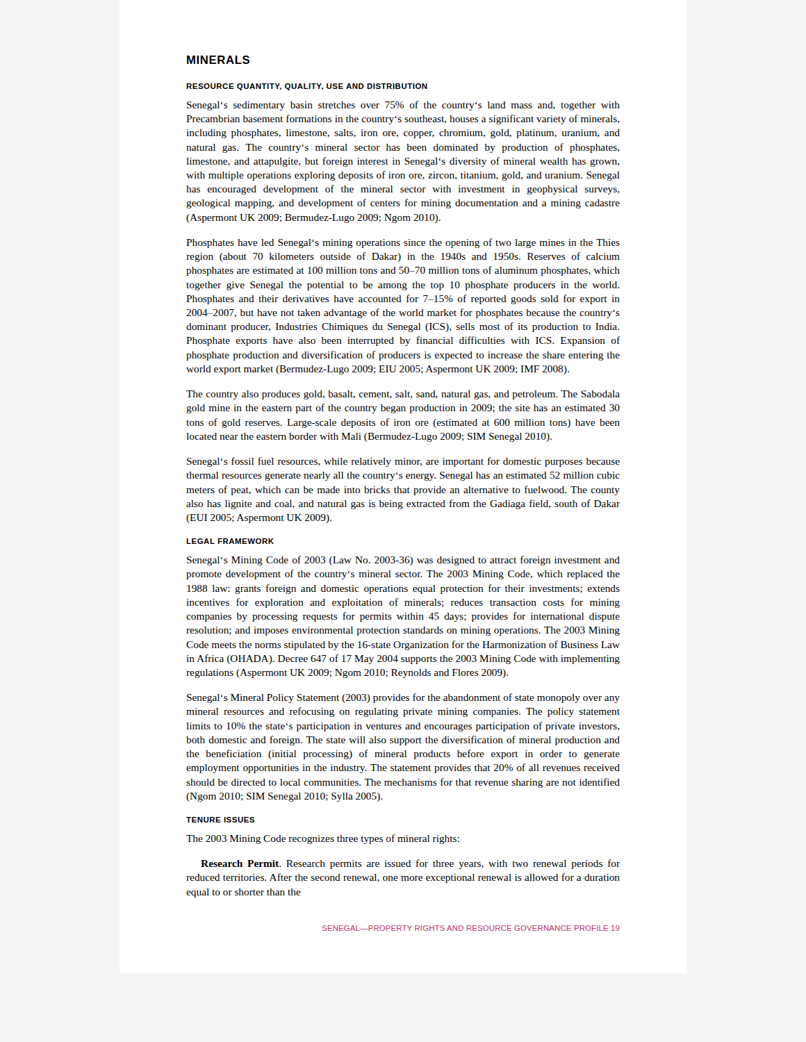MINERALS
RESOURCE QUANTITY, QUALITY, USE AND DISTRIBUTION
Senegal‘s sedimentary basin stretches over 75% of the country‘s land mass and, together with Precambrian basement formations in the country‘s southeast, houses a significant variety of minerals, including phosphates, limestone, salts, iron ore, copper, chromium, gold, platinum, uranium, and natural gas. The country‘s mineral sector has been dominated by production of phosphates, limestone, and attapulgite, but foreign interest in Senegal‘s diversity of mineral wealth has grown, with multiple operations exploring deposits of iron ore, zircon, titanium, gold, and uranium. Senegal has encouraged development of the mineral sector with investment in geophysical surveys, geological mapping, and development of centers for mining documentation and a mining cadastre (Aspermont UK 2009; Bermudez-Lugo 2009; Ngom 2010).
Phosphates have led Senegal‘s mining operations since the opening of two large mines in the Thies region (about 70 kilometers outside of Dakar) in the 1940s and 1950s. Reserves of calcium phosphates are estimated at 100 million tons and 50–70 million tons of aluminum phosphates, which together give Senegal the potential to be among the top 10 phosphate producers in the world. Phosphates and their derivatives have accounted for 7–15% of reported goods sold for export in 2004–2007, but have not taken advantage of the world market for phosphates because the country‘s dominant producer, Industries Chimiques du Senegal (ICS), sells most of its production to India. Phosphate exports have also been interrupted by financial difficulties with ICS. Expansion of phosphate production and diversification of producers is expected to increase the share entering the world export market (Bermudez-Lugo 2009; EIU 2005; Aspermont UK 2009; IMF 2008).
The country also produces gold, basalt, cement, salt, sand, natural gas, and petroleum. The Sabodala gold mine in the eastern part of the country began production in 2009; the site has an estimated 30 tons of gold reserves. Large-scale deposits of iron ore (estimated at 600 million tons) have been located near the eastern border with Mali (Bermudez-Lugo 2009; SIM Senegal 2010).
Senegal‘s fossil fuel resources, while relatively minor, are important for domestic purposes because thermal resources generate nearly all the country‘s energy. Senegal has an estimated 52 million cubic meters of peat, which can be made into bricks that provide an alternative to fuelwood. The county also has lignite and coal, and natural gas is being extracted from the Gadiaga field, south of Dakar (EUI 2005; Aspermont UK 2009).
LEGAL FRAMEWORK
Senegal‘s Mining Code of 2003 (Law No. 2003-36) was designed to attract foreign investment and promote development of the country‘s mineral sector. The 2003 Mining Code, which replaced the 1988 law: grants foreign and domestic operations equal protection for their investments; extends incentives for exploration and exploitation of minerals; reduces transaction costs for mining companies by processing requests for permits within 45 days; provides for international dispute resolution; and imposes environmental protection standards on mining operations. The 2003 Mining Code meets the norms stipulated by the 16-state Organization for the Harmonization of Business Law in Africa (OHADA). Decree 647 of 17 May 2004 supports the 2003 Mining Code with implementing regulations (Aspermont UK 2009; Ngom 2010; Reynolds and Flores 2009).
Senegal‘s Mineral Policy Statement (2003) provides for the abandonment of state monopoly over any mineral resources and refocusing on regulating private mining companies. The policy statement limits to 10% the state‘s participation in ventures and encourages participation of private investors, both domestic and foreign. The state will also support the diversification of mineral production and the beneficiation (initial processing) of mineral products before export in order to generate employment opportunities in the industry. The statement provides that 20% of all revenues received should be directed to local communities. The mechanisms for that revenue sharing are not identified (Ngom 2010; SIM Senegal 2010; Sylla 2005).
TENURE ISSUES
The 2003 Mining Code recognizes three types of mineral rights:
Research Permit. Research permits are issued for three years, with two renewal periods for reduced territories. After the second renewal, one more exceptional renewal is allowed for a duration equal to or shorter than the
SENEGAL—PROPERTY RIGHTS AND RESOURCE GOVERNANCE PROFILE 19